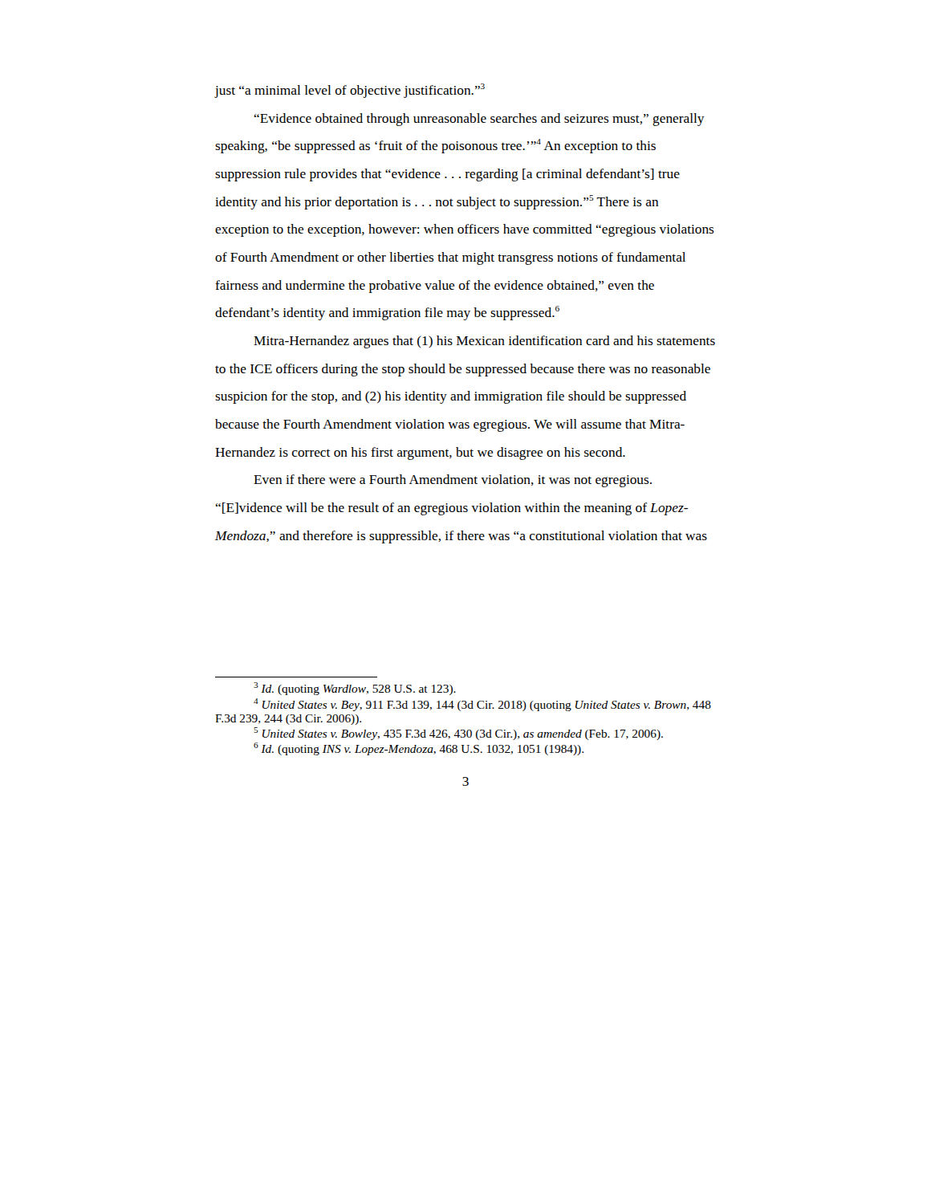just “a minimal level of objective justification.”3
“Evidence obtained through unreasonable searches and seizures must,” generally speaking, “be suppressed as ‘fruit of the poisonous tree.’”4 An exception to this suppression rule provides that “evidence . . . regarding [a criminal defendant’s] true identity and his prior deportation is . . . not subject to suppression.”5 There is an exception to the exception, however: when officers have committed “egregious violations of Fourth Amendment or other liberties that might transgress notions of fundamental fairness and undermine the probative value of the evidence obtained,” even the defendant’s identity and immigration file may be suppressed.6
Mitra-Hernandez argues that (1) his Mexican identification card and his statements to the ICE officers during the stop should be suppressed because there was no reasonable suspicion for the stop, and (2) his identity and immigration file should be suppressed because the Fourth Amendment violation was egregious. We will assume that Mitra-Hernandez is correct on his first argument, but we disagree on his second.
Even if there were a Fourth Amendment violation, it was not egregious. “[E]vidence will be the result of an egregious violation within the meaning of Lopez-Mendoza,” and therefore is suppressible, if there was “a constitutional violation that was
3 Id. (quoting Wardlow, 528 U.S. at 123).
4 United States v. Bey, 911 F.3d 139, 144 (3d Cir. 2018) (quoting United States v. Brown, 448 F.3d 239, 244 (3d Cir. 2006)).
5 United States v. Bowley, 435 F.3d 426, 430 (3d Cir.), as amended (Feb. 17, 2006).
6 Id. (quoting INS v. Lopez-Mendoza, 468 U.S. 1032, 1051 (1984)).
3